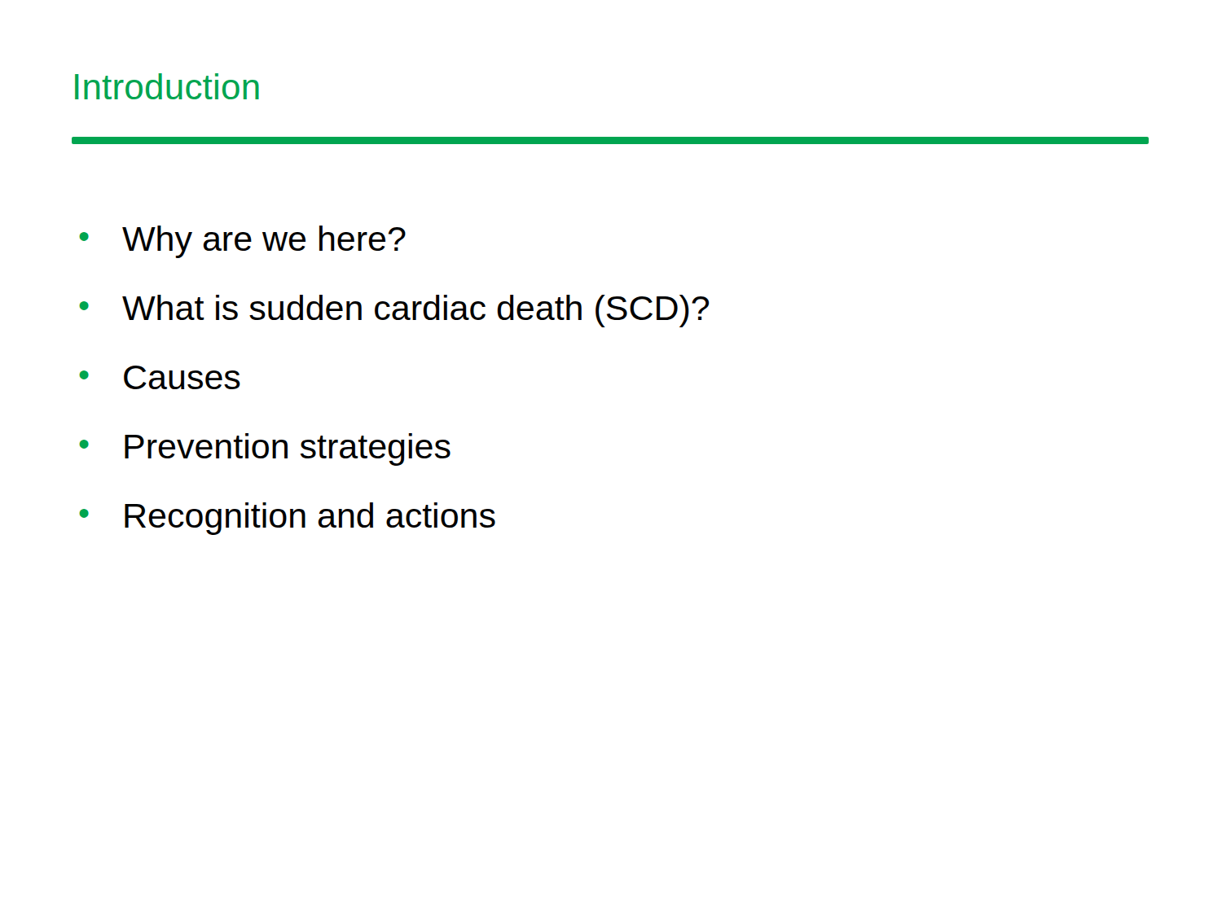Introduction
Why are we here?
What is sudden cardiac death (SCD)?
Causes
Prevention strategies
Recognition and actions